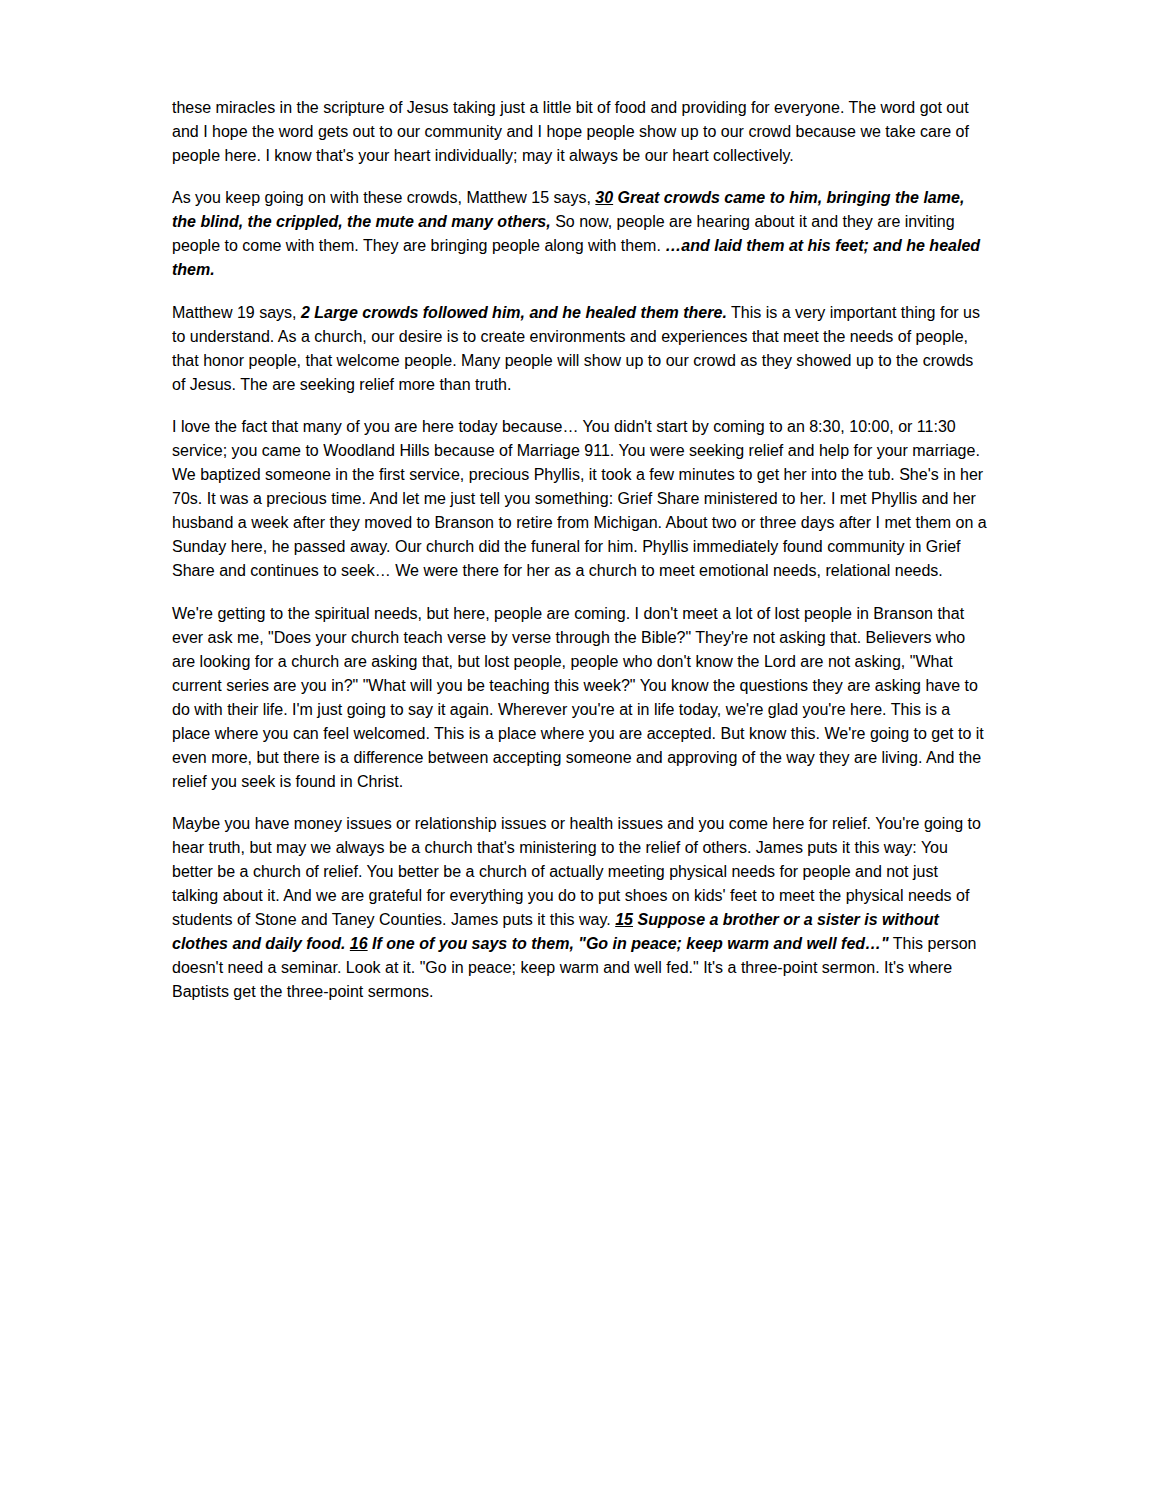these miracles in the scripture of Jesus taking just a little bit of food and providing for everyone. The word got out and I hope the word gets out to our community and I hope people show up to our crowd because we take care of people here. I know that's your heart individually; may it always be our heart collectively.
As you keep going on with these crowds, Matthew 15 says, 30 Great crowds came to him, bringing the lame, the blind, the crippled, the mute and many others, So now, people are hearing about it and they are inviting people to come with them. They are bringing people along with them. …and laid them at his feet; and he healed them.
Matthew 19 says, 2 Large crowds followed him, and he healed them there. This is a very important thing for us to understand. As a church, our desire is to create environments and experiences that meet the needs of people, that honor people, that welcome people. Many people will show up to our crowd as they showed up to the crowds of Jesus. The are seeking relief more than truth.
I love the fact that many of you are here today because… You didn't start by coming to an 8:30, 10:00, or 11:30 service; you came to Woodland Hills because of Marriage 911. You were seeking relief and help for your marriage. We baptized someone in the first service, precious Phyllis, it took a few minutes to get her into the tub. She's in her 70s. It was a precious time. And let me just tell you something: Grief Share ministered to her. I met Phyllis and her husband a week after they moved to Branson to retire from Michigan. About two or three days after I met them on a Sunday here, he passed away. Our church did the funeral for him. Phyllis immediately found community in Grief Share and continues to seek… We were there for her as a church to meet emotional needs, relational needs.
We're getting to the spiritual needs, but here, people are coming. I don't meet a lot of lost people in Branson that ever ask me, "Does your church teach verse by verse through the Bible?" They're not asking that. Believers who are looking for a church are asking that, but lost people, people who don't know the Lord are not asking, "What current series are you in?" "What will you be teaching this week?" You know the questions they are asking have to do with their life. I'm just going to say it again. Wherever you're at in life today, we're glad you're here. This is a place where you can feel welcomed. This is a place where you are accepted. But know this. We're going to get to it even more, but there is a difference between accepting someone and approving of the way they are living. And the relief you seek is found in Christ.
Maybe you have money issues or relationship issues or health issues and you come here for relief. You're going to hear truth, but may we always be a church that's ministering to the relief of others. James puts it this way: You better be a church of relief. You better be a church of actually meeting physical needs for people and not just talking about it. And we are grateful for everything you do to put shoes on kids' feet to meet the physical needs of students of Stone and Taney Counties. James puts it this way. 15 Suppose a brother or a sister is without clothes and daily food. 16 If one of you says to them, "Go in peace; keep warm and well fed…" This person doesn't need a seminar. Look at it. "Go in peace; keep warm and well fed." It's a three-point sermon. It's where Baptists get the three-point sermons.